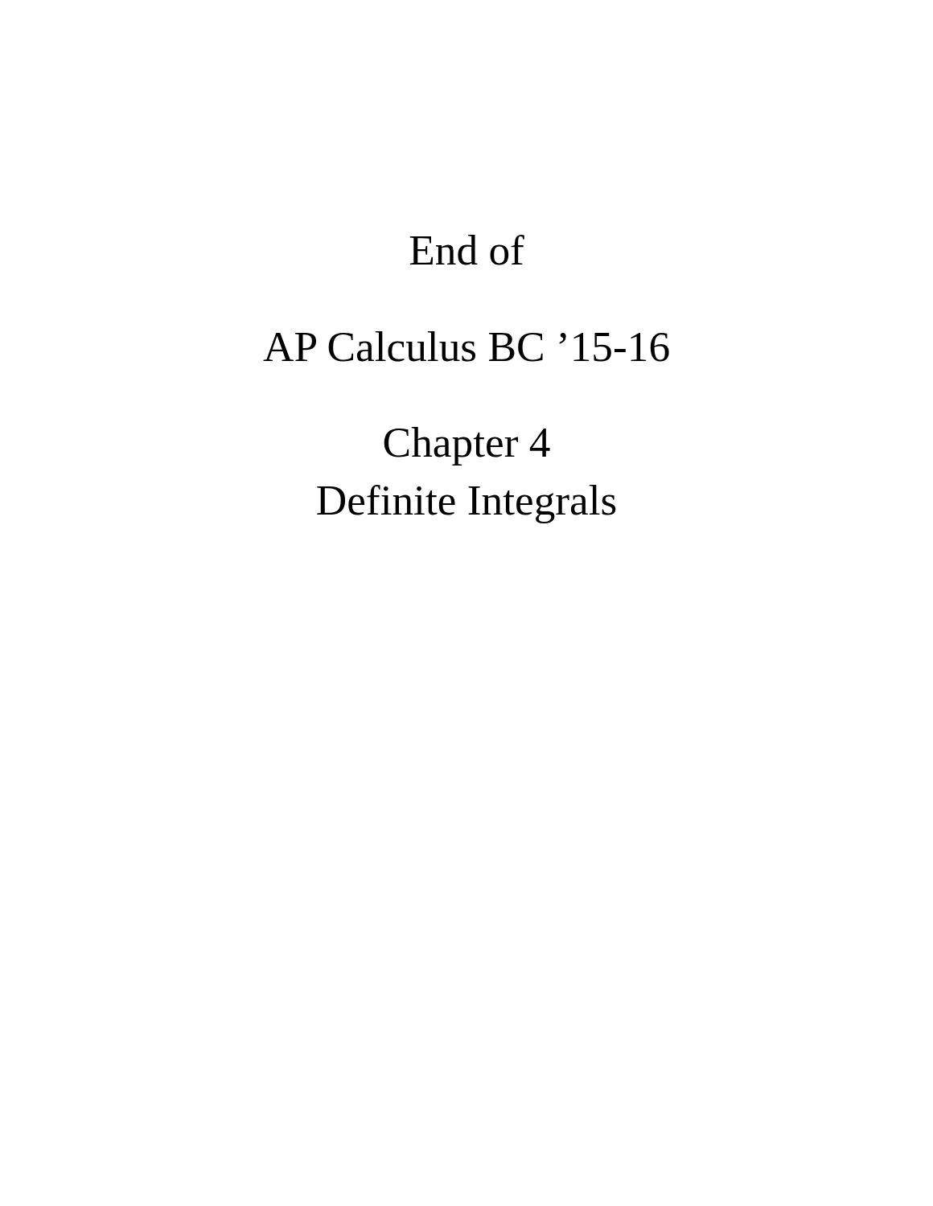End of
AP Calculus BC ’15-16
Chapter 4
Definite Integrals